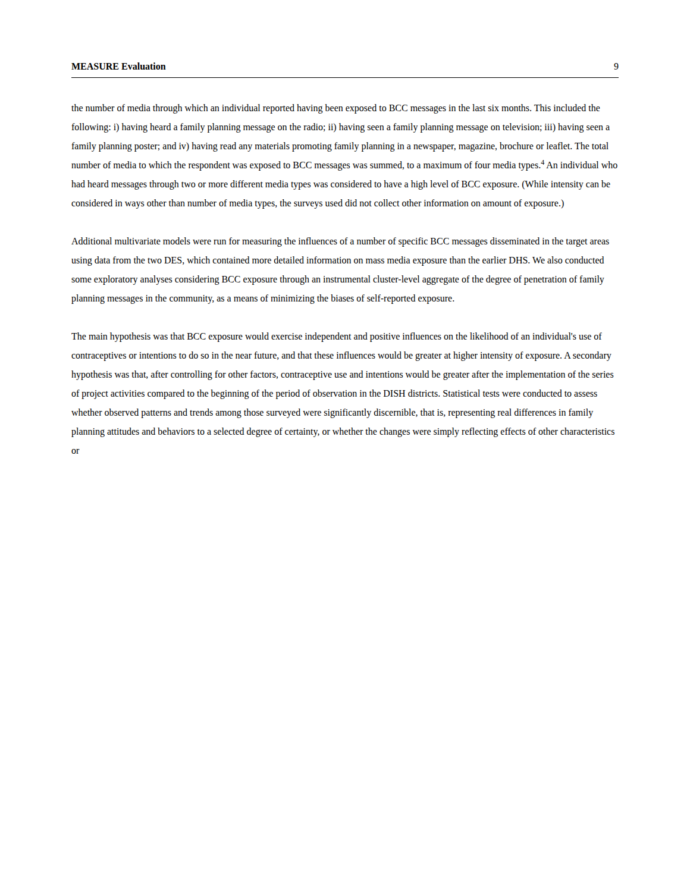MEASURE Evaluation 9
the number of media through which an individual reported having been exposed to BCC messages in the last six months. This included the following: i) having heard a family planning message on the radio; ii) having seen a family planning message on television; iii) having seen a family planning poster; and iv) having read any materials promoting family planning in a newspaper, magazine, brochure or leaflet. The total number of media to which the respondent was exposed to BCC messages was summed, to a maximum of four media types.4 An individual who had heard messages through two or more different media types was considered to have a high level of BCC exposure. (While intensity can be considered in ways other than number of media types, the surveys used did not collect other information on amount of exposure.)
Additional multivariate models were run for measuring the influences of a number of specific BCC messages disseminated in the target areas using data from the two DES, which contained more detailed information on mass media exposure than the earlier DHS. We also conducted some exploratory analyses considering BCC exposure through an instrumental cluster-level aggregate of the degree of penetration of family planning messages in the community, as a means of minimizing the biases of self-reported exposure.
The main hypothesis was that BCC exposure would exercise independent and positive influences on the likelihood of an individual's use of contraceptives or intentions to do so in the near future, and that these influences would be greater at higher intensity of exposure. A secondary hypothesis was that, after controlling for other factors, contraceptive use and intentions would be greater after the implementation of the series of project activities compared to the beginning of the period of observation in the DISH districts. Statistical tests were conducted to assess whether observed patterns and trends among those surveyed were significantly discernible, that is, representing real differences in family planning attitudes and behaviors to a selected degree of certainty, or whether the changes were simply reflecting effects of other characteristics or